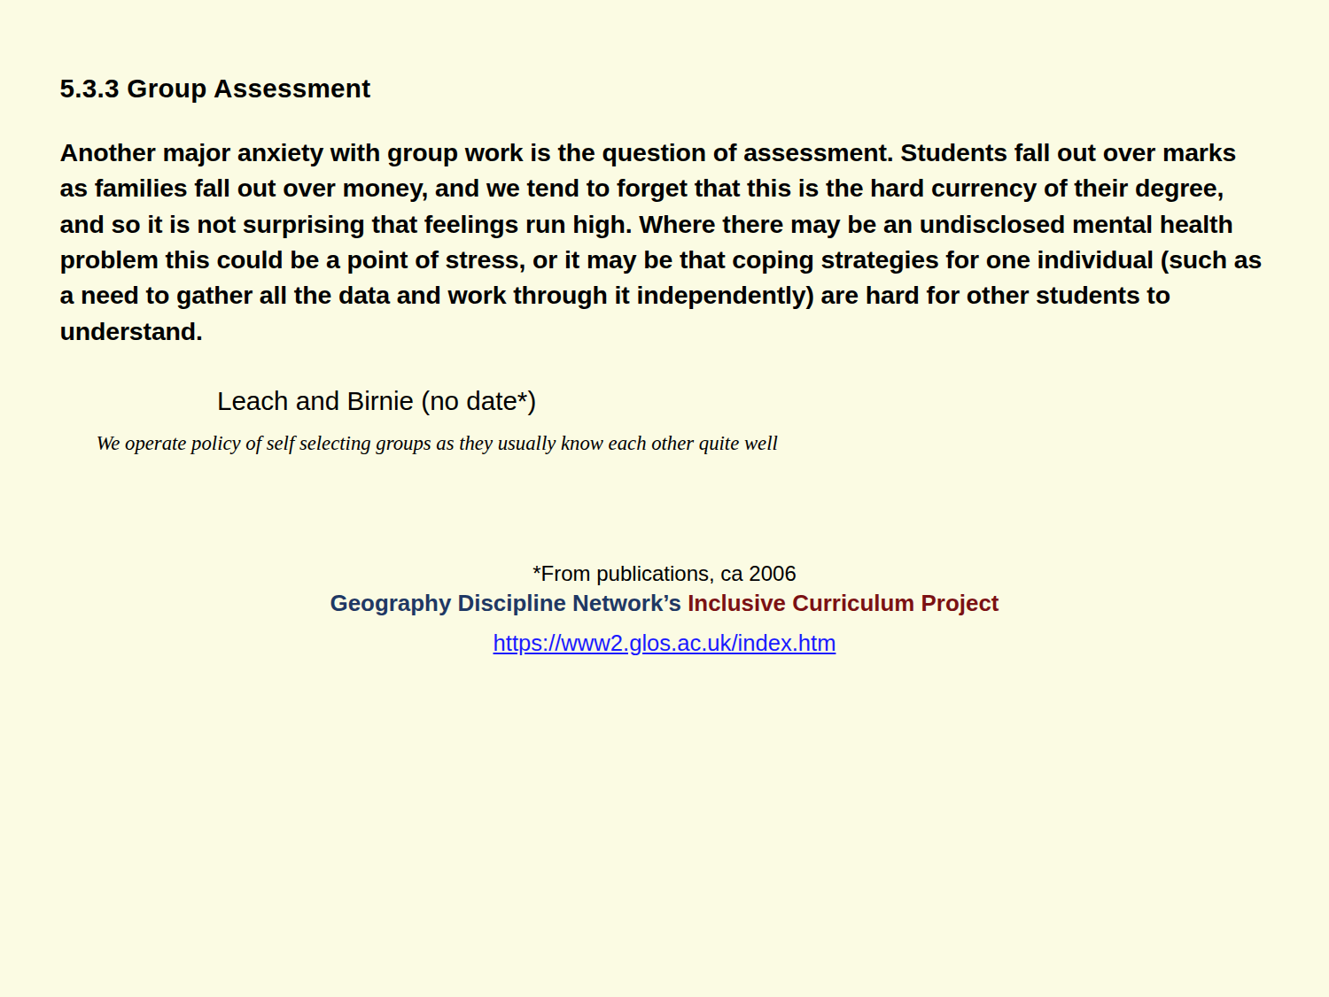5.3.3 Group Assessment
Another major anxiety with group work is the question of assessment. Students fall out over marks as families fall out over money, and we tend to forget that this is the hard currency of their degree, and so it is not surprising that feelings run high. Where there may be an undisclosed mental health problem this could be a point of stress, or it may be that coping strategies for one individual (such as a need to gather all the data and work through it independently) are hard for other students to understand.
Leach and Birnie (no date*)
We operate policy of self selecting groups as they usually know each other quite well
*From publications, ca 2006
Geography Discipline Network’s Inclusive Curriculum Project
https://www2.glos.ac.uk/index.htm